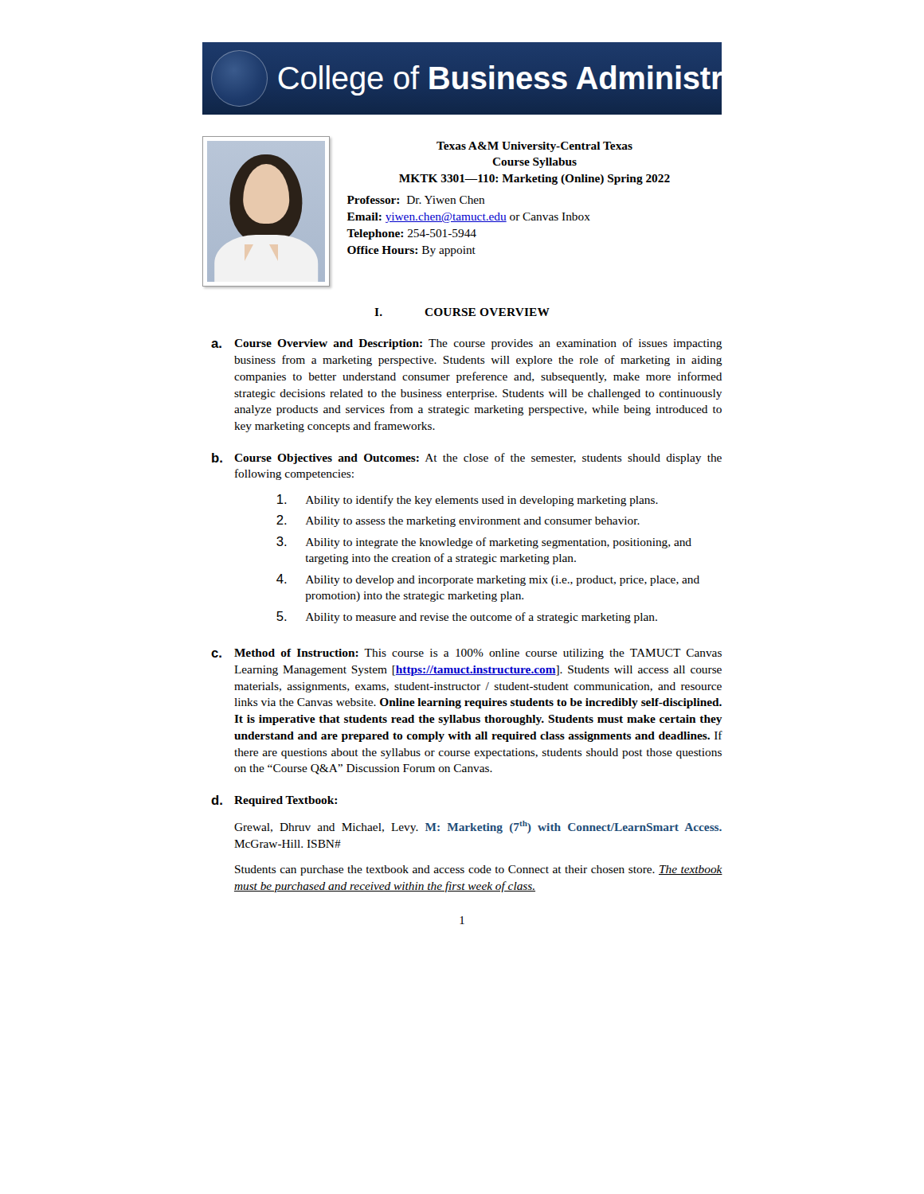College of Business Administration
Texas A&M University-Central Texas
Course Syllabus
MKTK 3301—110: Marketing (Online) Spring 2022
Professor: Dr. Yiwen Chen
Email: yiwen.chen@tamuct.edu or Canvas Inbox
Telephone: 254-501-5944
Office Hours: By appoint
I. COURSE OVERVIEW
a.
Course Overview and Description: The course provides an examination of issues impacting business from a marketing perspective. Students will explore the role of marketing in aiding companies to better understand consumer preference and, subsequently, make more informed strategic decisions related to the business enterprise. Students will be challenged to continuously analyze products and services from a strategic marketing perspective, while being introduced to key marketing concepts and frameworks.
b.
Course Objectives and Outcomes: At the close of the semester, students should display the following competencies:
Ability to identify the key elements used in developing marketing plans.
Ability to assess the marketing environment and consumer behavior.
Ability to integrate the knowledge of marketing segmentation, positioning, and targeting into the creation of a strategic marketing plan.
Ability to develop and incorporate marketing mix (i.e., product, price, place, and promotion) into the strategic marketing plan.
Ability to measure and revise the outcome of a strategic marketing plan.
c.
Method of Instruction: This course is a 100% online course utilizing the TAMUCT Canvas Learning Management System [https://tamuct.instructure.com]. Students will access all course materials, assignments, exams, student-instructor / student-student communication, and resource links via the Canvas website. Online learning requires students to be incredibly self-disciplined. It is imperative that students read the syllabus thoroughly. Students must make certain they understand and are prepared to comply with all required class assignments and deadlines. If there are questions about the syllabus or course expectations, students should post those questions on the “Course Q&A” Discussion Forum on Canvas.
d.
Required Textbook:
Grewal, Dhruv and Michael, Levy. M: Marketing (7th) with Connect/LearnSmart Access. McGraw-Hill. ISBN#
Students can purchase the textbook and access code to Connect at their chosen store. The textbook must be purchased and received within the first week of class.
1